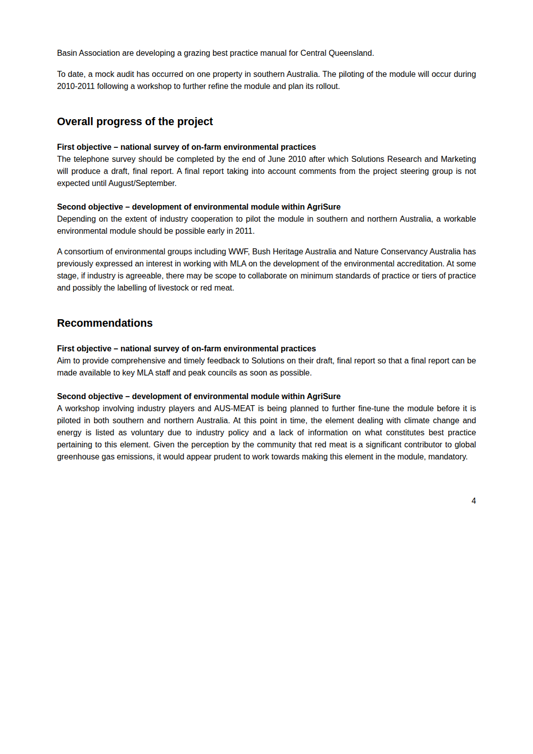Basin Association are developing a grazing best practice manual for Central Queensland.
To date, a mock audit has occurred on one property in southern Australia. The piloting of the module will occur during 2010-2011 following a workshop to further refine the module and plan its rollout.
Overall progress of the project
First objective – national survey of on-farm environmental practices
The telephone survey should be completed by the end of June 2010 after which Solutions Research and Marketing will produce a draft, final report. A final report taking into account comments from the project steering group is not expected until August/September.
Second objective – development of environmental module within AgriSure
Depending on the extent of industry cooperation to pilot the module in southern and northern Australia, a workable environmental module should be possible early in 2011.
A consortium of environmental groups including WWF, Bush Heritage Australia and Nature Conservancy Australia has previously expressed an interest in working with MLA on the development of the environmental accreditation. At some stage, if industry is agreeable, there may be scope to collaborate on minimum standards of practice or tiers of practice and possibly the labelling of livestock or red meat.
Recommendations
First objective – national survey of on-farm environmental practices
Aim to provide comprehensive and timely feedback to Solutions on their draft, final report so that a final report can be made available to key MLA staff and peak councils as soon as possible.
Second objective – development of environmental module within AgriSure
A workshop involving industry players and AUS-MEAT is being planned to further fine-tune the module before it is piloted in both southern and northern Australia. At this point in time, the element dealing with climate change and energy is listed as voluntary due to industry policy and a lack of information on what constitutes best practice pertaining to this element. Given the perception by the community that red meat is a significant contributor to global greenhouse gas emissions, it would appear prudent to work towards making this element in the module, mandatory.
4